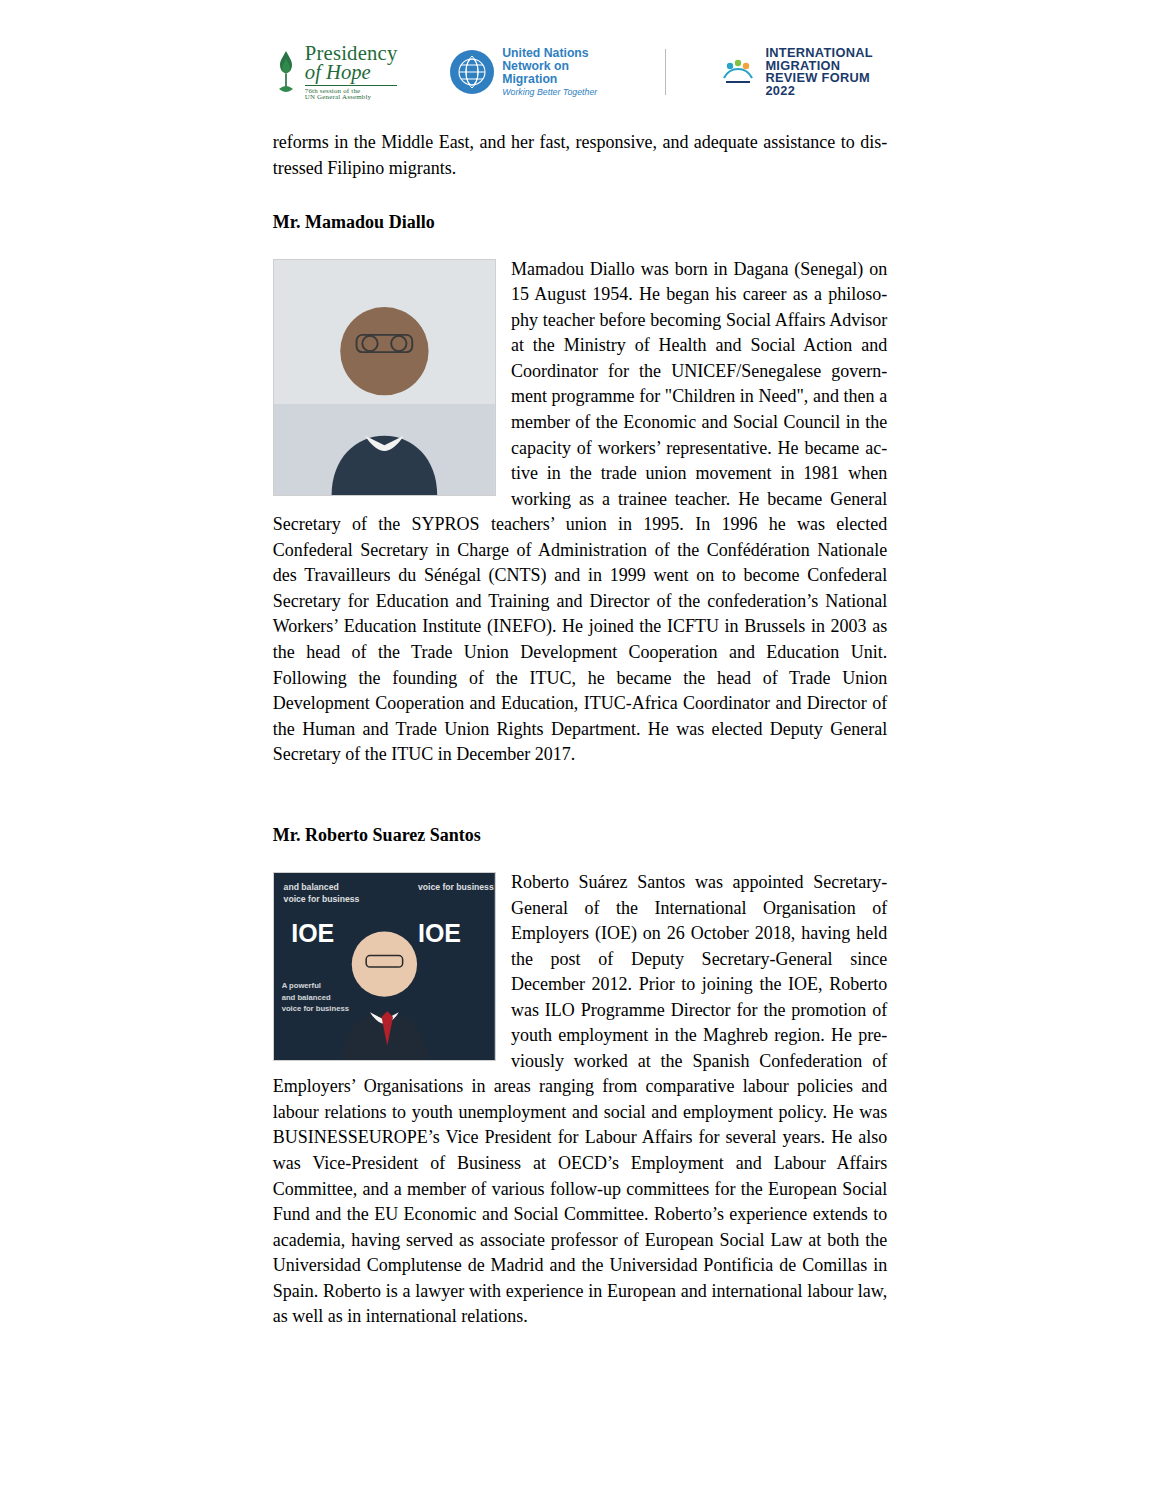Presidency
of Hope
76th session of the
UN General Assembly
United Nations
Network on Migration
Working Better Together
INTERNATIONAL
MIGRATION
REVIEW FORUM 2022
reforms in the Middle East, and her fast, responsive, and adequate assistance to distressed Filipino migrants.
Mr. Mamadou Diallo
Mamadou Diallo was born in Dagana (Senegal) on 15 August 1954. He began his career as a philosophy teacher before becoming Social Affairs Advisor at the Ministry of Health and Social Action and Coordinator for the UNICEF/Senegalese government programme for "Children in Need", and then a member of the Economic and Social Council in the capacity of workers’ representative. He became active in the trade union movement in 1981 when working as a trainee teacher. He became General Secretary of the SYPROS teachers’ union in 1995. In 1996 he was elected Confederal Secretary in Charge of Administration of the Confédération Nationale des Travailleurs du Sénégal (CNTS) and in 1999 went on to become Confederal Secretary for Education and Training and Director of the confederation’s National Workers’ Education Institute (INEFO). He joined the ICFTU in Brussels in 2003 as the head of the Trade Union Development Cooperation and Education Unit. Following the founding of the ITUC, he became the head of Trade Union Development Cooperation and Education, ITUC-Africa Coordinator and Director of the Human and Trade Union Rights Department. He was elected Deputy General Secretary of the ITUC in December 2017.
Mr. Roberto Suarez Santos
and balanced voice for business voice for business A powerful and balanced voice for business IOE IOE
Roberto Suárez Santos was appointed Secretary-General of the International Organisation of Employers (IOE) on 26 October 2018, having held the post of Deputy Secretary-General since December 2012. Prior to joining the IOE, Roberto was ILO Programme Director for the promotion of youth employment in the Maghreb region. He previously worked at the Spanish Confederation of Employers’ Organisations in areas ranging from comparative labour policies and labour relations to youth unemployment and social and employment policy. He was BUSINESSEUROPE’s Vice President for Labour Affairs for several years. He also was Vice-President of Business at OECD’s Employment and Labour Affairs Committee, and a member of various follow-up committees for the European Social Fund and the EU Economic and Social Committee. Roberto’s experience extends to academia, having served as associate professor of European Social Law at both the Universidad Complutense de Madrid and the Universidad Pontificia de Comillas in Spain. Roberto is a lawyer with experience in European and international labour law, as well as in international relations.